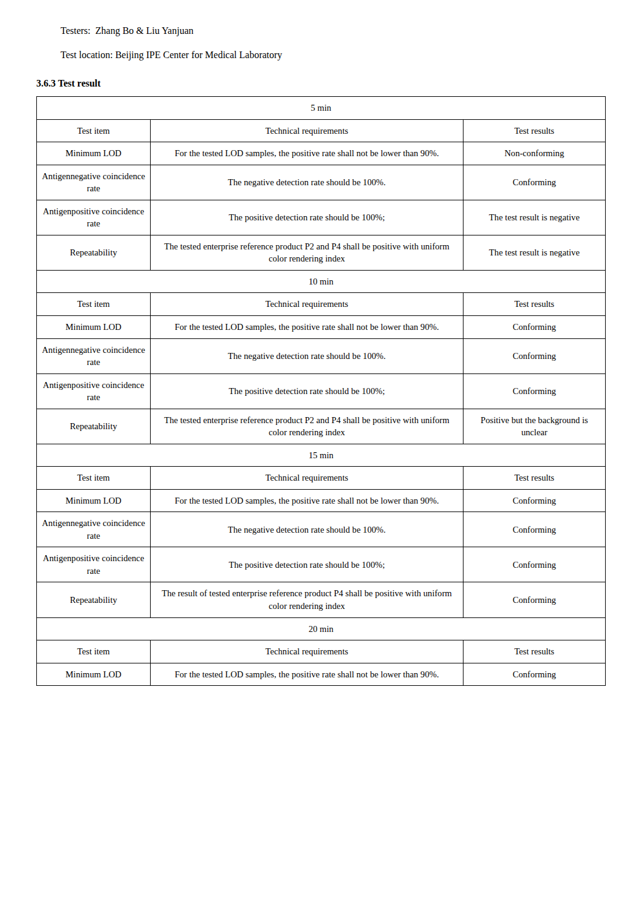Testers: Zhang Bo & Liu Yanjuan
Test location: Beijing IPE Center for Medical Laboratory
3.6.3 Test result
| 5 min |
| Test item | Technical requirements | Test results |
| Minimum LOD | For the tested LOD samples, the positive rate shall not be lower than 90%. | Non-conforming |
| Antigennegative coincidence rate | The negative detection rate should be 100%. | Conforming |
| Antigenpositive coincidence rate | The positive detection rate should be 100%; | The test result is negative |
| Repeatability | The tested enterprise reference product P2 and P4 shall be positive with uniform color rendering index | The test result is negative |
| 10 min |
| Test item | Technical requirements | Test results |
| Minimum LOD | For the tested LOD samples, the positive rate shall not be lower than 90%. | Conforming |
| Antigennegative coincidence rate | The negative detection rate should be 100%. | Conforming |
| Antigenpositive coincidence rate | The positive detection rate should be 100%; | Conforming |
| Repeatability | The tested enterprise reference product P2 and P4 shall be positive with uniform color rendering index | Positive but the background is unclear |
| 15 min |
| Test item | Technical requirements | Test results |
| Minimum LOD | For the tested LOD samples, the positive rate shall not be lower than 90%. | Conforming |
| Antigennegative coincidence rate | The negative detection rate should be 100%. | Conforming |
| Antigenpositive coincidence rate | The positive detection rate should be 100%; | Conforming |
| Repeatability | The result of tested enterprise reference product P4 shall be positive with uniform color rendering index | Conforming |
| 20 min |
| Test item | Technical requirements | Test results |
| Minimum LOD | For the tested LOD samples, the positive rate shall not be lower than 90%. | Conforming |